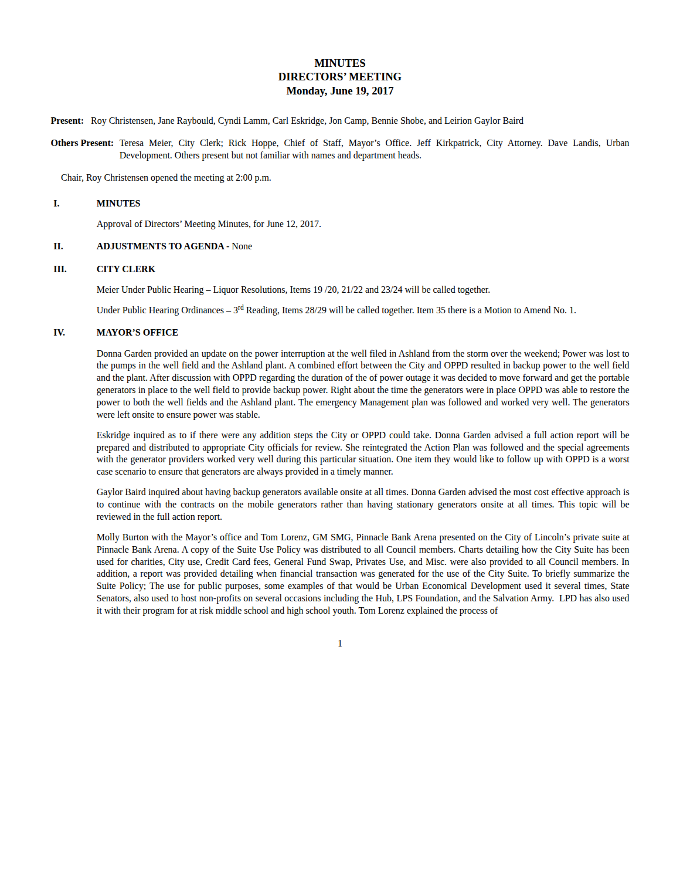MINUTES DIRECTORS’ MEETING Monday, June 19, 2017
Present: Roy Christensen, Jane Raybould, Cyndi Lamm, Carl Eskridge, Jon Camp, Bennie Shobe, and Leirion Gaylor Baird
Others Present:
Teresa Meier, City Clerk; Rick Hoppe, Chief of Staff, Mayor’s Office. Jeff Kirkpatrick, City Attorney. Dave Landis, Urban Development. Others present but not familiar with names and department heads.
Chair, Roy Christensen opened the meeting at 2:00 p.m.
I.
MINUTES
Approval of Directors’ Meeting Minutes, for June 12, 2017.
II.
ADJUSTMENTS TO AGENDA - None
III.
CITY CLERK
Meier Under Public Hearing – Liquor Resolutions, Items 19 /20, 21/22 and 23/24 will be called together.
Under Public Hearing Ordinances – 3rd Reading, Items 28/29 will be called together. Item 35 there is a Motion to Amend No. 1.
IV.
MAYOR’S OFFICE
Donna Garden provided an update on the power interruption at the well filed in Ashland from the storm over the weekend; Power was lost to the pumps in the well field and the Ashland plant. A combined effort between the City and OPPD resulted in backup power to the well field and the plant. After discussion with OPPD regarding the duration of the of power outage it was decided to move forward and get the portable generators in place to the well field to provide backup power. Right about the time the generators were in place OPPD was able to restore the power to both the well fields and the Ashland plant. The emergency Management plan was followed and worked very well. The generators were left onsite to ensure power was stable.
Eskridge inquired as to if there were any addition steps the City or OPPD could take. Donna Garden advised a full action report will be prepared and distributed to appropriate City officials for review. She reintegrated the Action Plan was followed and the special agreements with the generator providers worked very well during this particular situation. One item they would like to follow up with OPPD is a worst case scenario to ensure that generators are always provided in a timely manner.
Gaylor Baird inquired about having backup generators available onsite at all times. Donna Garden advised the most cost effective approach is to continue with the contracts on the mobile generators rather than having stationary generators onsite at all times. This topic will be reviewed in the full action report.
Molly Burton with the Mayor’s office and Tom Lorenz, GM SMG, Pinnacle Bank Arena presented on the City of Lincoln’s private suite at Pinnacle Bank Arena. A copy of the Suite Use Policy was distributed to all Council members. Charts detailing how the City Suite has been used for charities, City use, Credit Card fees, General Fund Swap, Privates Use, and Misc. were also provided to all Council members. In addition, a report was provided detailing when financial transaction was generated for the use of the City Suite. To briefly summarize the Suite Policy; The use for public purposes, some examples of that would be Urban Economical Development used it several times, State Senators, also used to host non-profits on several occasions including the Hub, LPS Foundation, and the Salvation Army. LPD has also used it with their program for at risk middle school and high school youth. Tom Lorenz explained the process of
1